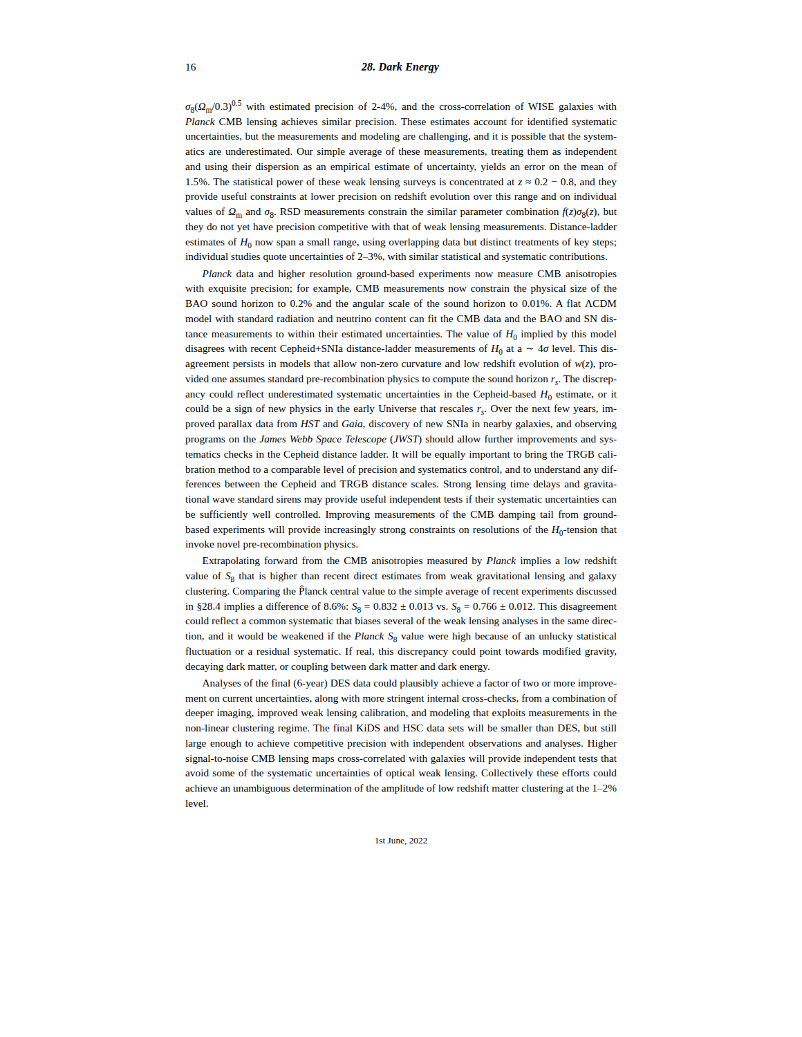16
28. Dark Energy
σ8(Ωm/0.3)0.5 with estimated precision of 2-4%, and the cross-correlation of WISE galaxies with Planck CMB lensing achieves similar precision. These estimates account for identified systematic uncertainties, but the measurements and modeling are challenging, and it is possible that the systematics are underestimated. Our simple average of these measurements, treating them as independent and using their dispersion as an empirical estimate of uncertainty, yields an error on the mean of 1.5%. The statistical power of these weak lensing surveys is concentrated at z ≈ 0.2 − 0.8, and they provide useful constraints at lower precision on redshift evolution over this range and on individual values of Ωm and σ8. RSD measurements constrain the similar parameter combination f(z)σ8(z), but they do not yet have precision competitive with that of weak lensing measurements. Distance-ladder estimates of H0 now span a small range, using overlapping data but distinct treatments of key steps; individual studies quote uncertainties of 2–3%, with similar statistical and systematic contributions.
Planck data and higher resolution ground-based experiments now measure CMB anisotropies with exquisite precision; for example, CMB measurements now constrain the physical size of the BAO sound horizon to 0.2% and the angular scale of the sound horizon to 0.01%. A flat ΛCDM model with standard radiation and neutrino content can fit the CMB data and the BAO and SN distance measurements to within their estimated uncertainties. The value of H0 implied by this model disagrees with recent Cepheid+SNIa distance-ladder measurements of H0 at a ∼ 4σ level. This disagreement persists in models that allow non-zero curvature and low redshift evolution of w(z), provided one assumes standard pre-recombination physics to compute the sound horizon rs. The discrepancy could reflect underestimated systematic uncertainties in the Cepheid-based H0 estimate, or it could be a sign of new physics in the early Universe that rescales rs. Over the next few years, improved parallax data from HST and Gaia, discovery of new SNIa in nearby galaxies, and observing programs on the James Webb Space Telescope (JWST) should allow further improvements and systematics checks in the Cepheid distance ladder. It will be equally important to bring the TRGB calibration method to a comparable level of precision and systematics control, and to understand any differences between the Cepheid and TRGB distance scales. Strong lensing time delays and gravitational wave standard sirens may provide useful independent tests if their systematic uncertainties can be sufficiently well controlled. Improving measurements of the CMB damping tail from ground-based experiments will provide increasingly strong constraints on resolutions of the H0-tension that invoke novel pre-recombination physics.
Extrapolating forward from the CMB anisotropies measured by Planck implies a low redshift value of S8 that is higher than recent direct estimates from weak gravitational lensing and galaxy clustering. Comparing the P̂lanck central value to the simple average of recent experiments discussed in §28.4 implies a difference of 8.6%: S8 = 0.832 ± 0.013 vs. S8 = 0.766 ± 0.012. This disagreement could reflect a common systematic that biases several of the weak lensing analyses in the same direction, and it would be weakened if the Planck S8 value were high because of an unlucky statistical fluctuation or a residual systematic. If real, this discrepancy could point towards modified gravity, decaying dark matter, or coupling between dark matter and dark energy.
Analyses of the final (6-year) DES data could plausibly achieve a factor of two or more improvement on current uncertainties, along with more stringent internal cross-checks, from a combination of deeper imaging, improved weak lensing calibration, and modeling that exploits measurements in the non-linear clustering regime. The final KiDS and HSC data sets will be smaller than DES, but still large enough to achieve competitive precision with independent observations and analyses. Higher signal-to-noise CMB lensing maps cross-correlated with galaxies will provide independent tests that avoid some of the systematic uncertainties of optical weak lensing. Collectively these efforts could achieve an unambiguous determination of the amplitude of low redshift matter clustering at the 1–2% level.
1st June, 2022